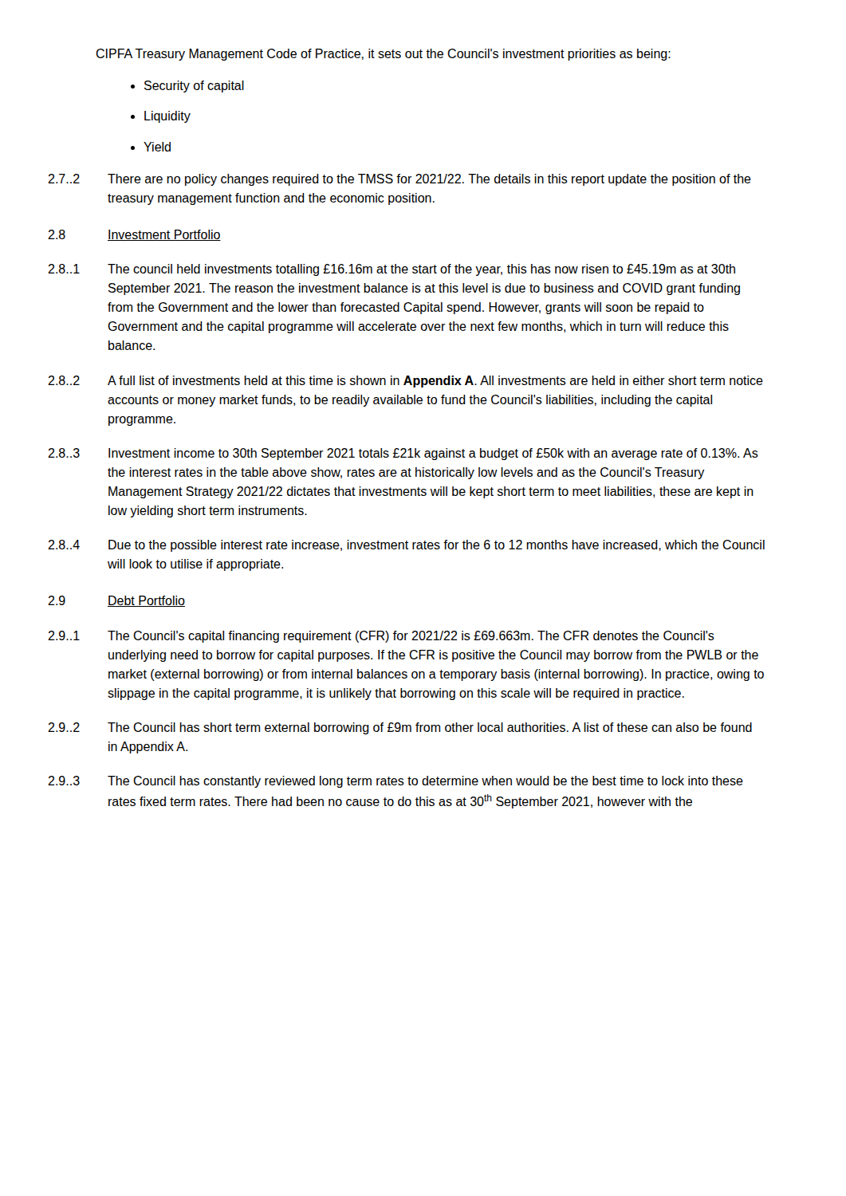CIPFA Treasury Management Code of Practice, it sets out the Council's investment priorities as being:
Security of capital
Liquidity
Yield
2.7..2
There are no policy changes required to the TMSS for 2021/22. The details in this report update the position of the treasury management function and the economic position.
2.8
Investment Portfolio
2.8..1
The council held investments totalling £16.16m at the start of the year, this has now risen to £45.19m as at 30th September 2021. The reason the investment balance is at this level is due to business and COVID grant funding from the Government and the lower than forecasted Capital spend. However, grants will soon be repaid to Government and the capital programme will accelerate over the next few months, which in turn will reduce this balance.
2.8..2
A full list of investments held at this time is shown in Appendix A. All investments are held in either short term notice accounts or money market funds, to be readily available to fund the Council's liabilities, including the capital programme.
2.8..3
Investment income to 30th September 2021 totals £21k against a budget of £50k with an average rate of 0.13%. As the interest rates in the table above show, rates are at historically low levels and as the Council's Treasury Management Strategy 2021/22 dictates that investments will be kept short term to meet liabilities, these are kept in low yielding short term instruments.
2.8..4
Due to the possible interest rate increase, investment rates for the 6 to 12 months have increased, which the Council will look to utilise if appropriate.
2.9
Debt Portfolio
2.9..1
The Council's capital financing requirement (CFR) for 2021/22 is £69.663m. The CFR denotes the Council's underlying need to borrow for capital purposes. If the CFR is positive the Council may borrow from the PWLB or the market (external borrowing) or from internal balances on a temporary basis (internal borrowing). In practice, owing to slippage in the capital programme, it is unlikely that borrowing on this scale will be required in practice.
2.9..2
The Council has short term external borrowing of £9m from other local authorities. A list of these can also be found in Appendix A.
2.9..3
The Council has constantly reviewed long term rates to determine when would be the best time to lock into these rates fixed term rates. There had been no cause to do this as at 30th September 2021, however with the